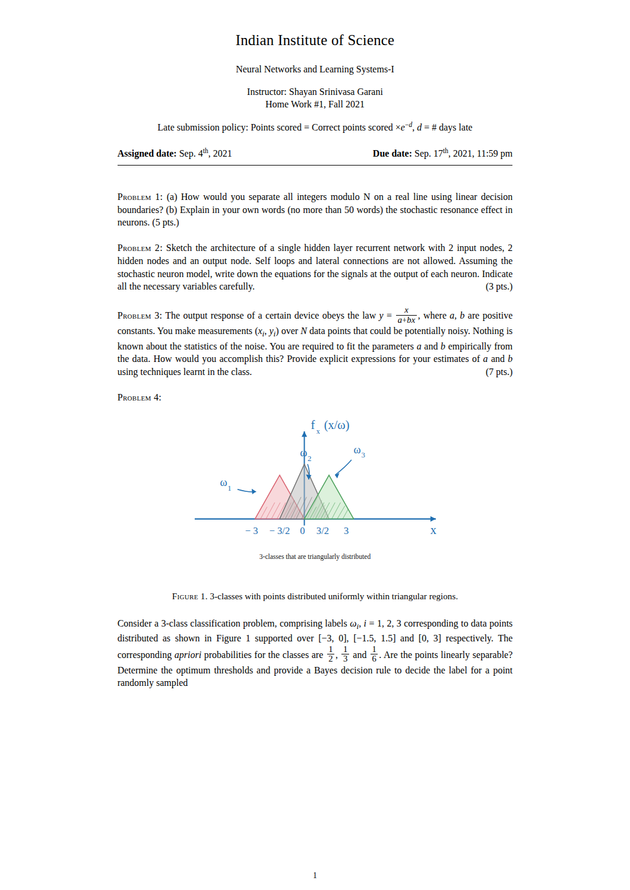Indian Institute of Science
Neural Networks and Learning Systems-I
Instructor: Shayan Srinivasa Garani
Home Work #1, Fall 2021
Late submission policy: Points scored = Correct points scored ×e−d, d = # days late
Assigned date: Sep. 4th, 2021
Due date: Sep. 17th, 2021, 11:59 pm
Problem 1: (a) How would you separate all integers modulo N on a real line using linear decision boundaries? (b) Explain in your own words (no more than 50 words) the stochastic resonance effect in neurons. (5 pts.)
Problem 2: Sketch the architecture of a single hidden layer recurrent network with 2 input nodes, 2 hidden nodes and an output node. Self loops and lateral connections are not allowed. Assuming the stochastic neuron model, write down the equations for the signals at the output of each neuron. Indicate all the necessary variables carefully. (3 pts.)
Problem 3: The output response of a certain device obeys the law y = xa+bx, where a, b are positive constants. You make measurements (xi, yi) over N data points that could be potentially noisy. Nothing is known about the statistics of the noise. You are required to fit the parameters a and b empirically from the data. How would you accomplish this? Provide explicit expressions for your estimates of a and b using techniques learnt in the class. (7 pts.)
Problem 4:
f x (x/ω) x − 3 − 3/2 0 3/2 3 ω 1 ω 2 ω 3
3-classes that are triangularly distributed
Figure 1. 3-classes with points distributed uniformly within triangular regions.
Consider a 3-class classification problem, comprising labels ωi, i = 1, 2, 3 corresponding to data points distributed as shown in Figure 1 supported over [−3, 0], [−1.5, 1.5] and [0, 3] respectively. The corresponding apriori probabilities for the classes are 12, 13 and 16. Are the points linearly separable? Determine the optimum thresholds and provide a Bayes decision rule to decide the label for a point randomly sampled
1